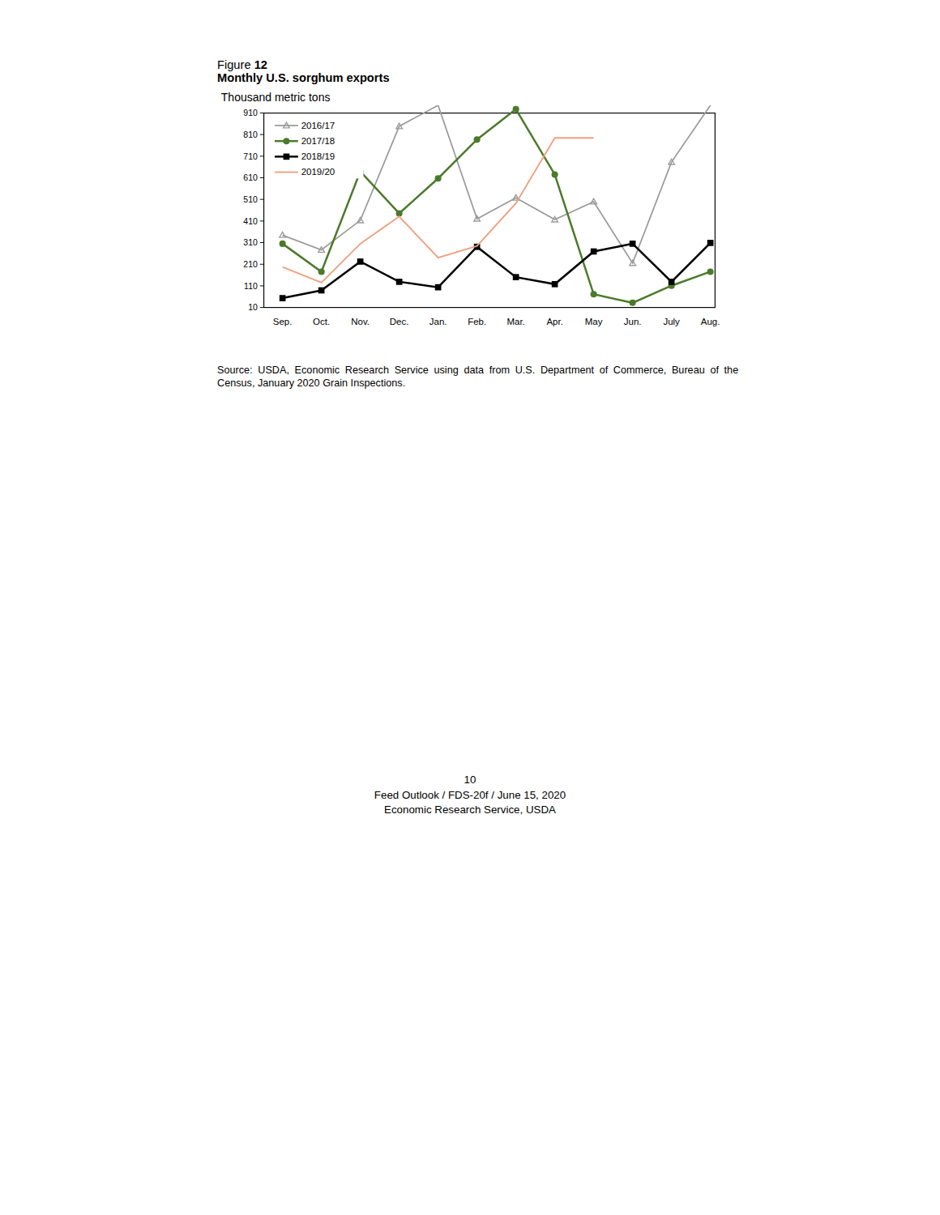Figure 12
Monthly U.S. sorghum exports
Thousand metric tons
10 110 210 310 410 510 610 710 810 910 Sep. Oct. Nov. Dec. Jan. Feb. Mar. Apr. May Jun. July Aug. 2016/17 2017/18 2018/19 2019/20
Source: USDA, Economic Research Service using data from U.S. Department of Commerce, Bureau of the Census, January 2020 Grain Inspections.
10
Feed Outlook / FDS-20f / June 15, 2020
Economic Research Service, USDA